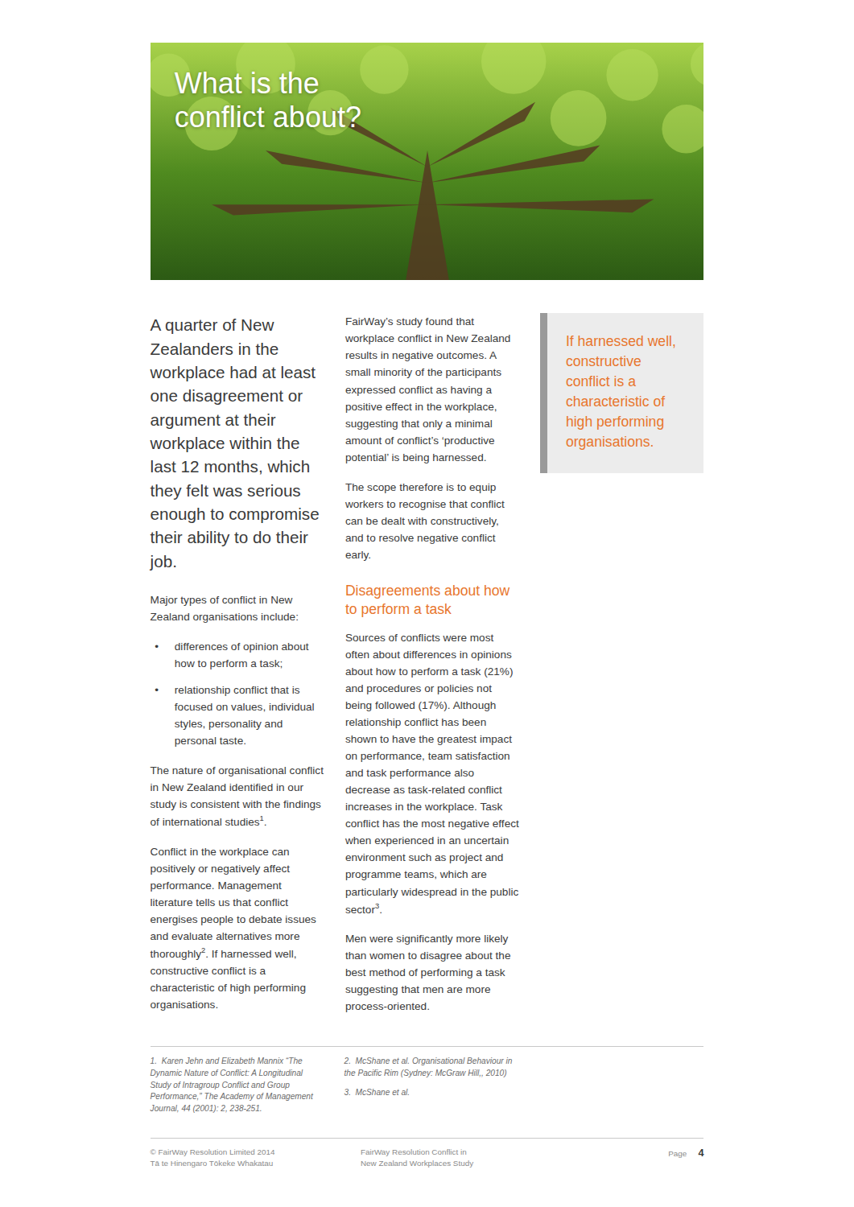What is the
conflict about?
A quarter of New Zealanders in the workplace had at least one disagreement or argument at their workplace within the last 12 months, which they felt was serious enough to compromise their ability to do their job.
Major types of conflict in New Zealand organisations include:
differences of opinion about how to perform a task;
relationship conflict that is focused on values, individual styles, personality and personal taste.
The nature of organisational conflict in New Zealand identified in our study is consistent with the findings of international studies1.
Conflict in the workplace can positively or negatively affect performance. Management literature tells us that conflict energises people to debate issues and evaluate alternatives more thoroughly2. If harnessed well, constructive conflict is a characteristic of high performing organisations.
FairWay’s study found that workplace conflict in New Zealand results in negative outcomes. A small minority of the participants expressed conflict as having a positive effect in the workplace, suggesting that only a minimal amount of conflict’s ‘productive potential’ is being harnessed.
The scope therefore is to equip workers to recognise that conflict can be dealt with constructively, and to resolve negative conflict early.
Disagreements about how to perform a task
Sources of conflicts were most often about differences in opinions about how to perform a task (21%) and procedures or policies not being followed (17%). Although relationship conflict has been shown to have the greatest impact on performance, team satisfaction and task performance also decrease as task-related conflict increases in the workplace. Task conflict has the most negative effect when experienced in an uncertain environment such as project and programme teams, which are particularly widespread in the public sector3.
Men were significantly more likely than women to disagree about the best method of performing a task suggesting that men are more process-oriented.
If harnessed well, constructive conflict is a characteristic of high performing organisations.
1. Karen Jehn and Elizabeth Mannix “The Dynamic Nature of Conflict: A Longitudinal Study of Intragroup Conflict and Group Performance,” The Academy of Management Journal, 44 (2001): 2, 238-251.
2. McShane et al. Organisational Behaviour in the Pacific Rim (Sydney: McGraw Hill,, 2010)
3. McShane et al.
© FairWay Resolution Limited 2014
Tā te Hinengaro Tōkeke Whakatau
FairWay Resolution Conflict in
New Zealand Workplaces Study
Page 4